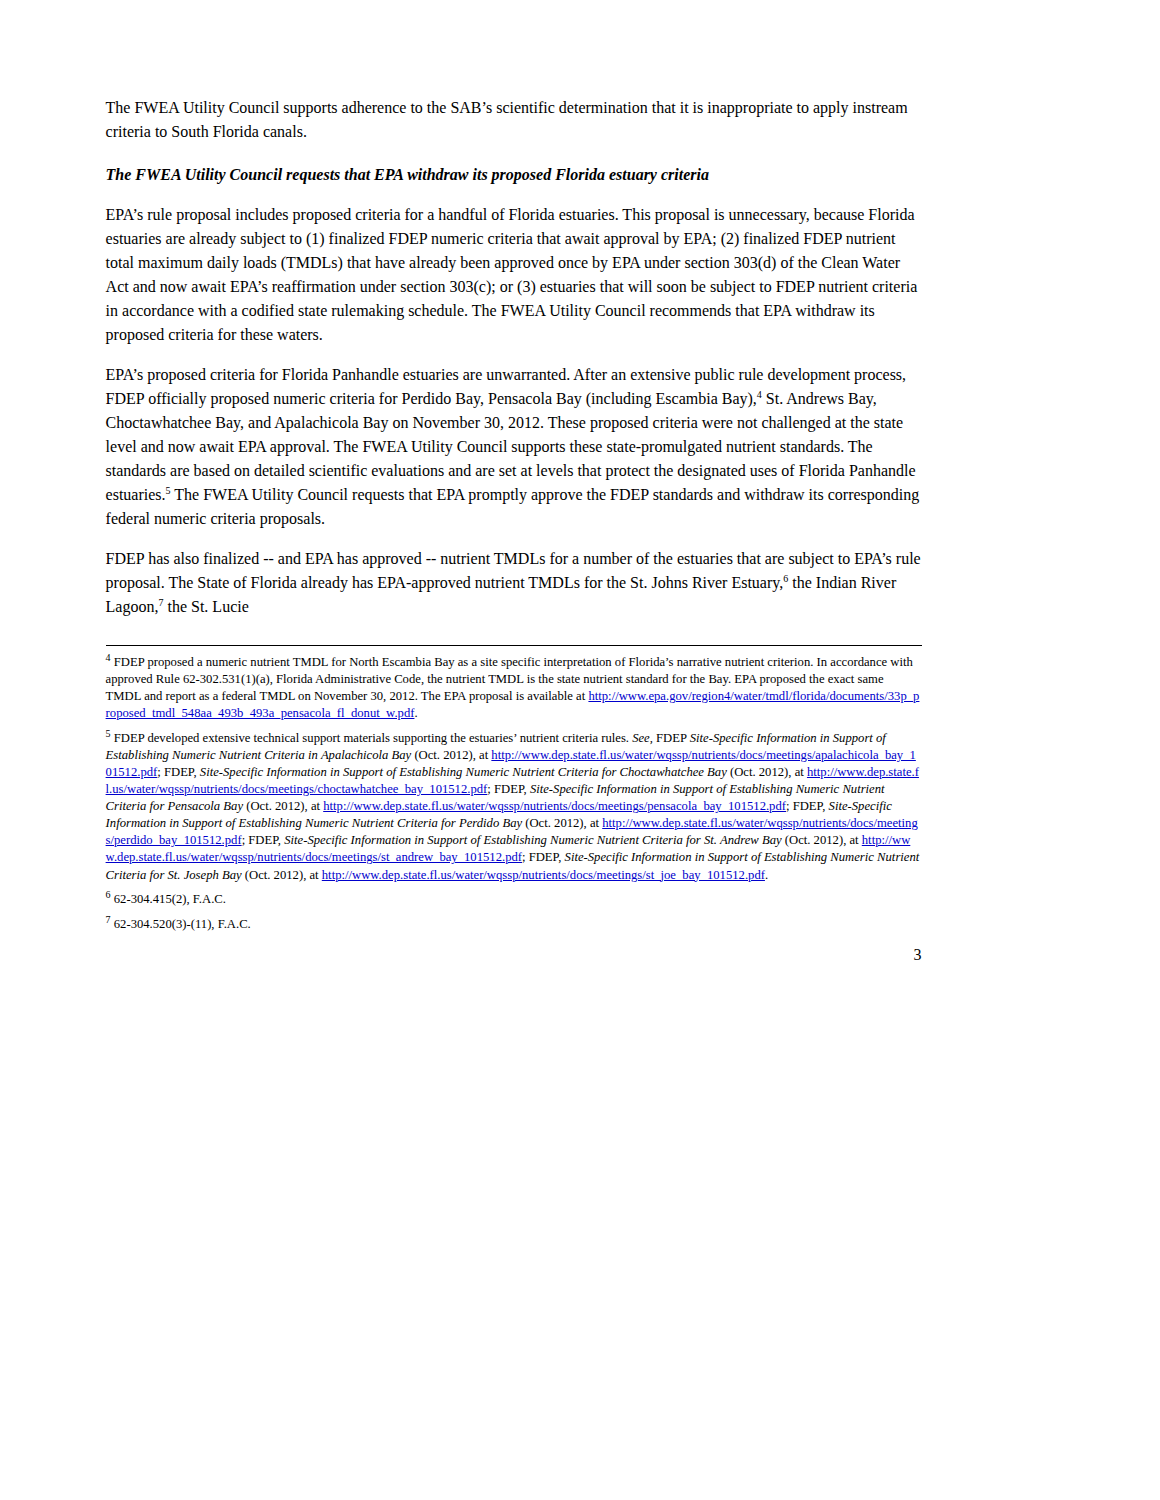The FWEA Utility Council supports adherence to the SAB’s scientific determination that it is inappropriate to apply instream criteria to South Florida canals.
The FWEA Utility Council requests that EPA withdraw its proposed Florida estuary criteria
EPA’s rule proposal includes proposed criteria for a handful of Florida estuaries. This proposal is unnecessary, because Florida estuaries are already subject to (1) finalized FDEP numeric criteria that await approval by EPA; (2) finalized FDEP nutrient total maximum daily loads (TMDLs) that have already been approved once by EPA under section 303(d) of the Clean Water Act and now await EPA’s reaffirmation under section 303(c); or (3) estuaries that will soon be subject to FDEP nutrient criteria in accordance with a codified state rulemaking schedule. The FWEA Utility Council recommends that EPA withdraw its proposed criteria for these waters.
EPA’s proposed criteria for Florida Panhandle estuaries are unwarranted. After an extensive public rule development process, FDEP officially proposed numeric criteria for Perdido Bay, Pensacola Bay (including Escambia Bay),4 St. Andrews Bay, Choctawhatchee Bay, and Apalachicola Bay on November 30, 2012. These proposed criteria were not challenged at the state level and now await EPA approval. The FWEA Utility Council supports these state-promulgated nutrient standards. The standards are based on detailed scientific evaluations and are set at levels that protect the designated uses of Florida Panhandle estuaries.5 The FWEA Utility Council requests that EPA promptly approve the FDEP standards and withdraw its corresponding federal numeric criteria proposals.
FDEP has also finalized -- and EPA has approved -- nutrient TMDLs for a number of the estuaries that are subject to EPA’s rule proposal. The State of Florida already has EPA-approved nutrient TMDLs for the St. Johns River Estuary,6 the Indian River Lagoon,7 the St. Lucie
4 FDEP proposed a numeric nutrient TMDL for North Escambia Bay as a site specific interpretation of Florida’s narrative nutrient criterion. In accordance with approved Rule 62-302.531(1)(a), Florida Administrative Code, the nutrient TMDL is the state nutrient standard for the Bay. EPA proposed the exact same TMDL and report as a federal TMDL on November 30, 2012. The EPA proposal is available at http://www.epa.gov/region4/water/tmdl/florida/documents/33p_proposed_tmdl_548aa_493b_493a_pensacola_fl_donut_w.pdf.
5 FDEP developed extensive technical support materials supporting the estuaries’ nutrient criteria rules. See, FDEP Site-Specific Information in Support of Establishing Numeric Nutrient Criteria in Apalachicola Bay (Oct. 2012), at http://www.dep.state.fl.us/water/wqssp/nutrients/docs/meetings/apalachicola_bay_101512.pdf; FDEP, Site-Specific Information in Support of Establishing Numeric Nutrient Criteria for Choctawhatchee Bay (Oct. 2012), at http://www.dep.state.fl.us/water/wqssp/nutrients/docs/meetings/choctawhatchee_bay_101512.pdf; FDEP, Site-Specific Information in Support of Establishing Numeric Nutrient Criteria for Pensacola Bay (Oct. 2012), at http://www.dep.state.fl.us/water/wqssp/nutrients/docs/meetings/pensacola_bay_101512.pdf; FDEP, Site-Specific Information in Support of Establishing Numeric Nutrient Criteria for Perdido Bay (Oct. 2012), at http://www.dep.state.fl.us/water/wqssp/nutrients/docs/meetings/perdido_bay_101512.pdf; FDEP, Site-Specific Information in Support of Establishing Numeric Nutrient Criteria for St. Andrew Bay (Oct. 2012), at http://www.dep.state.fl.us/water/wqssp/nutrients/docs/meetings/st_andrew_bay_101512.pdf; FDEP, Site-Specific Information in Support of Establishing Numeric Nutrient Criteria for St. Joseph Bay (Oct. 2012), at http://www.dep.state.fl.us/water/wqssp/nutrients/docs/meetings/st_joe_bay_101512.pdf.
6 62-304.415(2), F.A.C.
7 62-304.520(3)-(11), F.A.C.
3